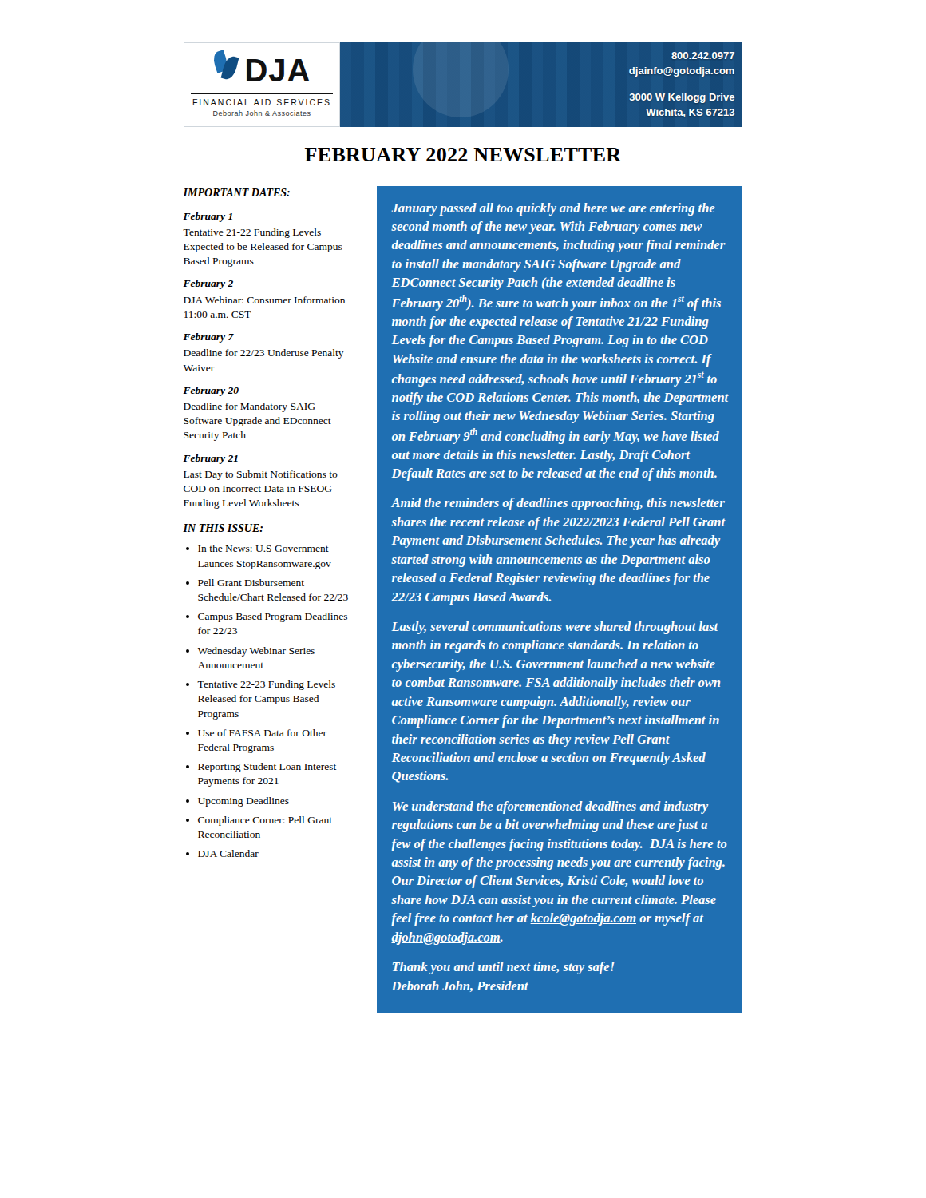DJA
FINANCIAL AID SERVICES Deborah John & Associates
800.242.0977
djainfo@gotodja.com
3000 W Kellogg Drive
Wichita, KS 67213
FEBRUARY 2022 NEWSLETTER
IMPORTANT DATES:
February 1
Tentative 21-22 Funding Levels Expected to be Released for Campus Based Programs
February 2
DJA Webinar: Consumer Information
11:00 a.m. CST
February 7
Deadline for 22/23 Underuse Penalty Waiver
February 20
Deadline for Mandatory SAIG Software Upgrade and EDconnect Security Patch
February 21
Last Day to Submit Notifications to COD on Incorrect Data in FSEOG Funding Level Worksheets
IN THIS ISSUE:
In the News: U.S Government Launces StopRansomware.gov
Pell Grant Disbursement Schedule/Chart Released for 22/23
Campus Based Program Deadlines for 22/23
Wednesday Webinar Series Announcement
Tentative 22-23 Funding Levels Released for Campus Based Programs
Use of FAFSA Data for Other Federal Programs
Reporting Student Loan Interest Payments for 2021
Upcoming Deadlines
Compliance Corner: Pell Grant Reconciliation
DJA Calendar
January passed all too quickly and here we are entering the second month of the new year. With February comes new deadlines and announcements, including your final reminder to install the mandatory SAIG Software Upgrade and EDConnect Security Patch (the extended deadline is February 20th). Be sure to watch your inbox on the 1st of this month for the expected release of Tentative 21/22 Funding Levels for the Campus Based Program. Log in to the COD Website and ensure the data in the worksheets is correct. If changes need addressed, schools have until February 21st to notify the COD Relations Center. This month, the Department is rolling out their new Wednesday Webinar Series. Starting on February 9th and concluding in early May, we have listed out more details in this newsletter. Lastly, Draft Cohort Default Rates are set to be released at the end of this month.
Amid the reminders of deadlines approaching, this newsletter shares the recent release of the 2022/2023 Federal Pell Grant Payment and Disbursement Schedules. The year has already started strong with announcements as the Department also released a Federal Register reviewing the deadlines for the 22/23 Campus Based Awards.
Lastly, several communications were shared throughout last month in regards to compliance standards. In relation to cybersecurity, the U.S. Government launched a new website to combat Ransomware. FSA additionally includes their own active Ransomware campaign. Additionally, review our Compliance Corner for the Department’s next installment in their reconciliation series as they review Pell Grant Reconciliation and enclose a section on Frequently Asked Questions.
We understand the aforementioned deadlines and industry regulations can be a bit overwhelming and these are just a few of the challenges facing institutions today. DJA is here to assist in any of the processing needs you are currently facing. Our Director of Client Services, Kristi Cole, would love to share how DJA can assist you in the current climate. Please feel free to contact her at kcole@gotodja.com or myself at djohn@gotodja.com.
Thank you and until next time, stay safe!
Deborah John, President